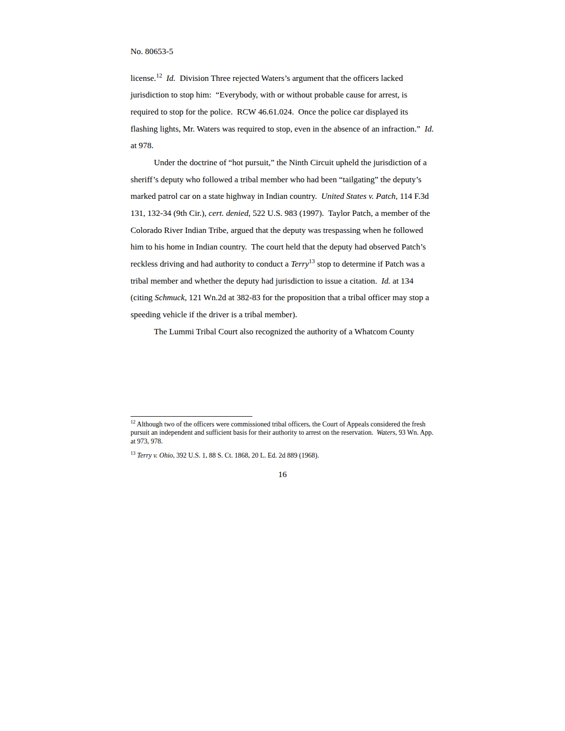No. 80653-5
license.12 Id. Division Three rejected Waters’s argument that the officers lacked jurisdiction to stop him: “Everybody, with or without probable cause for arrest, is required to stop for the police. RCW 46.61.024. Once the police car displayed its flashing lights, Mr. Waters was required to stop, even in the absence of an infraction.” Id. at 978.
Under the doctrine of “hot pursuit,” the Ninth Circuit upheld the jurisdiction of a sheriff’s deputy who followed a tribal member who had been “tailgating” the deputy’s marked patrol car on a state highway in Indian country. United States v. Patch, 114 F.3d 131, 132-34 (9th Cir.), cert. denied, 522 U.S. 983 (1997). Taylor Patch, a member of the Colorado River Indian Tribe, argued that the deputy was trespassing when he followed him to his home in Indian country. The court held that the deputy had observed Patch’s reckless driving and had authority to conduct a Terry13 stop to determine if Patch was a tribal member and whether the deputy had jurisdiction to issue a citation. Id. at 134 (citing Schmuck, 121 Wn.2d at 382-83 for the proposition that a tribal officer may stop a speeding vehicle if the driver is a tribal member).
The Lummi Tribal Court also recognized the authority of a Whatcom County
12 Although two of the officers were commissioned tribal officers, the Court of Appeals considered the fresh pursuit an independent and sufficient basis for their authority to arrest on the reservation. Waters, 93 Wn. App. at 973, 978.
13 Terry v. Ohio, 392 U.S. 1, 88 S. Ct. 1868, 20 L. Ed. 2d 889 (1968).
16